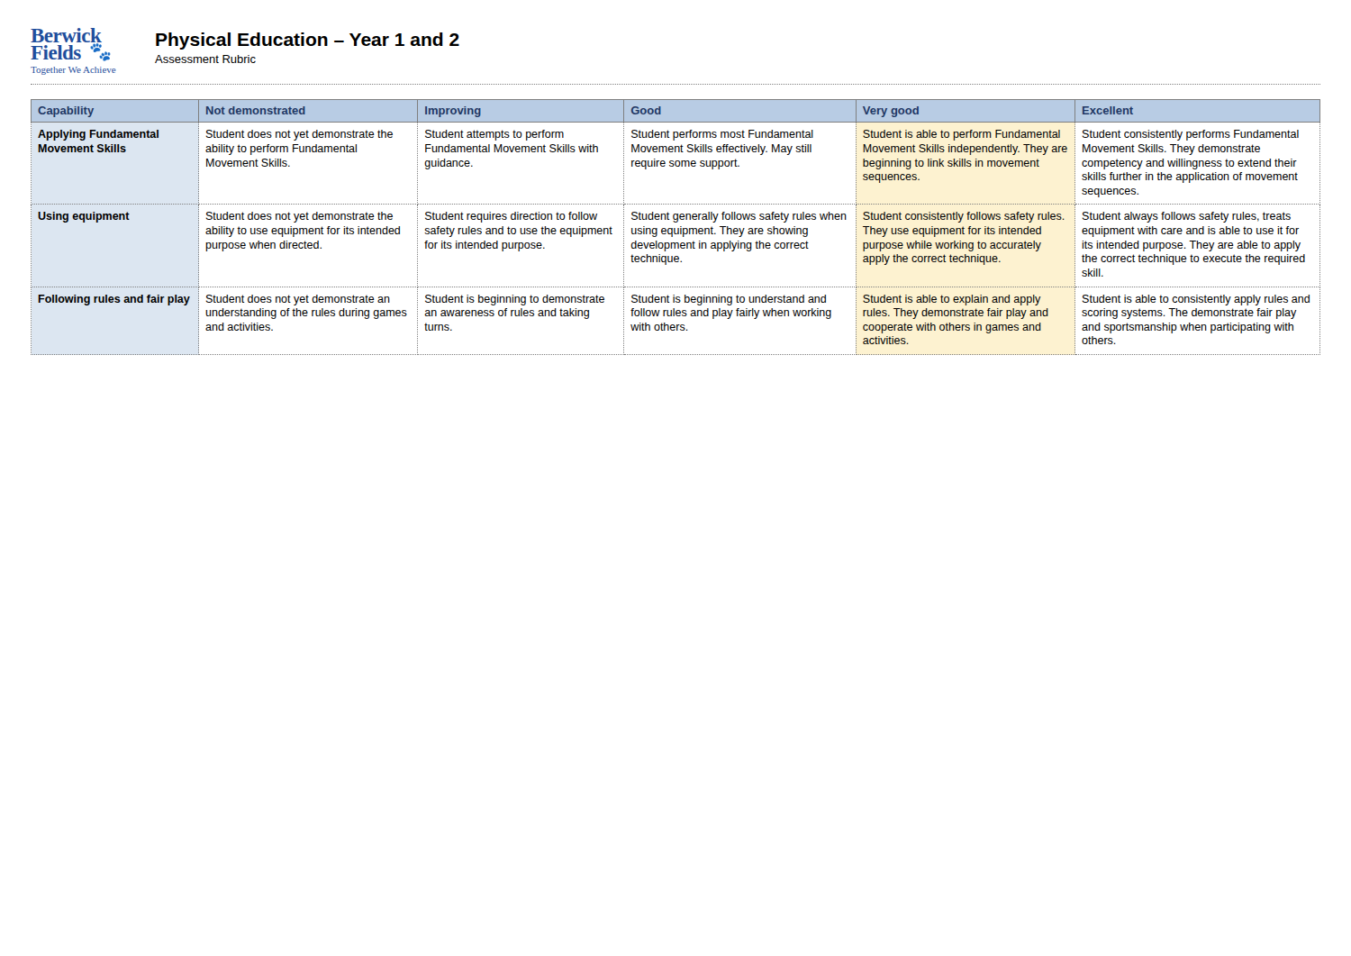Berwick
Fields 🐾
Together We Achieve
Physical Education – Year 1 and 2
Assessment Rubric
| Capability | Not demonstrated | Improving | Good | Very good | Excellent |
| --- | --- | --- | --- | --- | --- |
| Applying Fundamental Movement Skills | Student does not yet demonstrate the ability to perform Fundamental Movement Skills. | Student attempts to perform Fundamental Movement Skills with guidance. | Student performs most Fundamental Movement Skills effectively. May still require some support. | Student is able to perform Fundamental Movement Skills independently. They are beginning to link skills in movement sequences. | Student consistently performs Fundamental Movement Skills. They demonstrate competency and willingness to extend their skills further in the application of movement sequences. |
| Using equipment | Student does not yet demonstrate the ability to use equipment for its intended purpose when directed. | Student requires direction to follow safety rules and to use the equipment for its intended purpose. | Student generally follows safety rules when using equipment. They are showing development in applying the correct technique. | Student consistently follows safety rules. They use equipment for its intended purpose while working to accurately apply the correct technique. | Student always follows safety rules, treats equipment with care and is able to use it for its intended purpose. They are able to apply the correct technique to execute the required skill. |
| Following rules and fair play | Student does not yet demonstrate an understanding of the rules during games and activities. | Student is beginning to demonstrate an awareness of rules and taking turns. | Student is beginning to understand and follow rules and play fairly when working with others. | Student is able to explain and apply rules. They demonstrate fair play and cooperate with others in games and activities. | Student is able to consistently apply rules and scoring systems. The demonstrate fair play and sportsmanship when participating with others. |